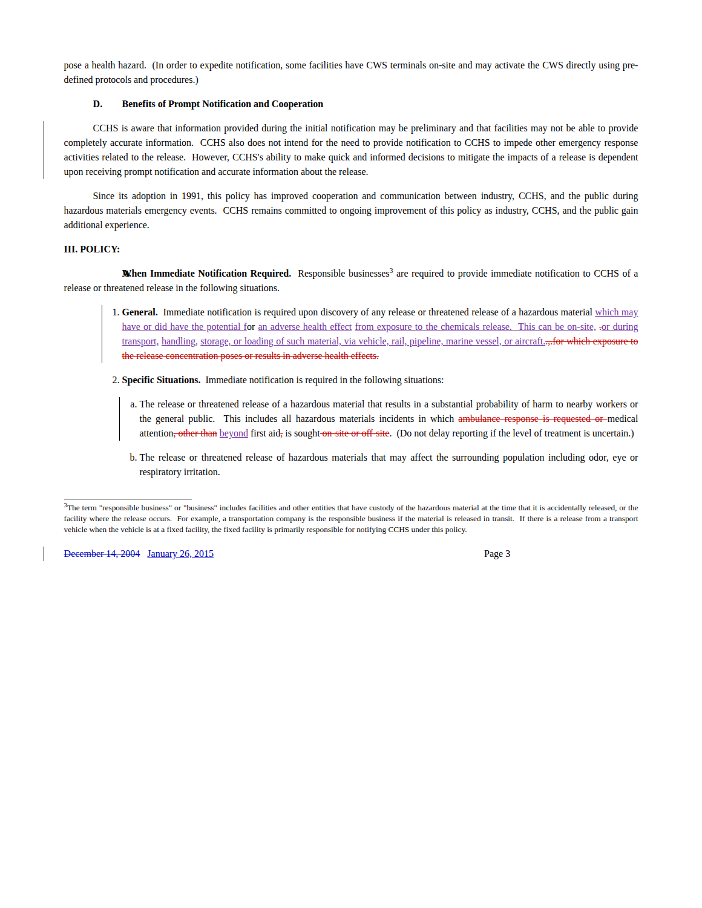pose a health hazard. (In order to expedite notification, some facilities have CWS terminals on-site and may activate the CWS directly using pre-defined protocols and procedures.)
D. Benefits of Prompt Notification and Cooperation
CCHS is aware that information provided during the initial notification may be preliminary and that facilities may not be able to provide completely accurate information. CCHS also does not intend for the need to provide notification to CCHS to impede other emergency response activities related to the release. However, CCHS's ability to make quick and informed decisions to mitigate the impacts of a release is dependent upon receiving prompt notification and accurate information about the release.
Since its adoption in 1991, this policy has improved cooperation and communication between industry, CCHS, and the public during hazardous materials emergency events. CCHS remains committed to ongoing improvement of this policy as industry, CCHS, and the public gain additional experience.
III. POLICY:
A. When Immediate Notification Required. Responsible businesses3 are required to provide immediate notification to CCHS of a release or threatened release in the following situations.
General. Immediate notification is required upon discovery of any release or threatened release of a hazardous material which may have or did have the potential for an adverse health effect from exposure to the chemicals release. This can be on-site, . or during transport, handling, storage, or loading of such material, via vehicle, rail, pipeline, marine vessel, or aircraft..,. for which exposure to the release concentration poses or results in adverse health effects.
Specific Situations. Immediate notification is required in the following situations:
The release or threatened release of a hazardous material that results in a substantial probability of harm to nearby workers or the general public. This includes all hazardous materials incidents in which ambulance response is requested or medical attention, other than beyond first aid, is sought on-site or off-site. (Do not delay reporting if the level of treatment is uncertain.)
The release or threatened release of hazardous materials that may affect the surrounding population including odor, eye or respiratory irritation.
3The term "responsible business" or "business" includes facilities and other entities that have custody of the hazardous material at the time that it is accidentally released, or the facility where the release occurs. For example, a transportation company is the responsible business if the material is released in transit. If there is a release from a transport vehicle when the vehicle is at a fixed facility, the fixed facility is primarily responsible for notifying CCHS under this policy.
December 14, 2004 January 26, 2015
Page 3